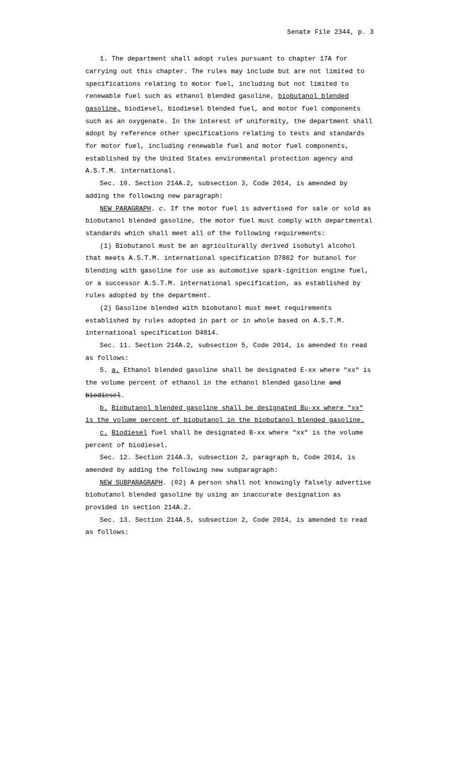Senate File 2344, p. 3
1. The department shall adopt rules pursuant to chapter 17A for carrying out this chapter. The rules may include but are not limited to specifications relating to motor fuel, including but not limited to renewable fuel such as ethanol blended gasoline, biobutanol blended gasoline, biodiesel, biodiesel blended fuel, and motor fuel components such as an oxygenate. In the interest of uniformity, the department shall adopt by reference other specifications relating to tests and standards for motor fuel, including renewable fuel and motor fuel components, established by the United States environmental protection agency and A.S.T.M. international.
Sec. 10. Section 214A.2, subsection 3, Code 2014, is amended by adding the following new paragraph:
NEW PARAGRAPH. c. If the motor fuel is advertised for sale or sold as biobutanol blended gasoline, the motor fuel must comply with departmental standards which shall meet all of the following requirements:
(1) Biobutanol must be an agriculturally derived isobutyl alcohol that meets A.S.T.M. international specification D7862 for butanol for blending with gasoline for use as automotive spark-ignition engine fuel, or a successor A.S.T.M. international specification, as established by rules adopted by the department.
(2) Gasoline blended with biobutanol must meet requirements established by rules adopted in part or in whole based on A.S.T.M. international specification D4814.
Sec. 11. Section 214A.2, subsection 5, Code 2014, is amended to read as follows:
5. a. Ethanol blended gasoline shall be designated E-xx where "xx" is the volume percent of ethanol in the ethanol blended gasoline and biodiesel.
b. Biobutanol blended gasoline shall be designated Bu-xx where "xx" is the volume percent of biobutanol in the biobutanol blended gasoline.
c. Biodiesel fuel shall be designated B-xx where "xx" is the volume percent of biodiesel.
Sec. 12. Section 214A.3, subsection 2, paragraph b, Code 2014, is amended by adding the following new subparagraph:
NEW SUBPARAGRAPH. (02) A person shall not knowingly falsely advertise biobutanol blended gasoline by using an inaccurate designation as provided in section 214A.2.
Sec. 13. Section 214A.5, subsection 2, Code 2014, is amended to read as follows: